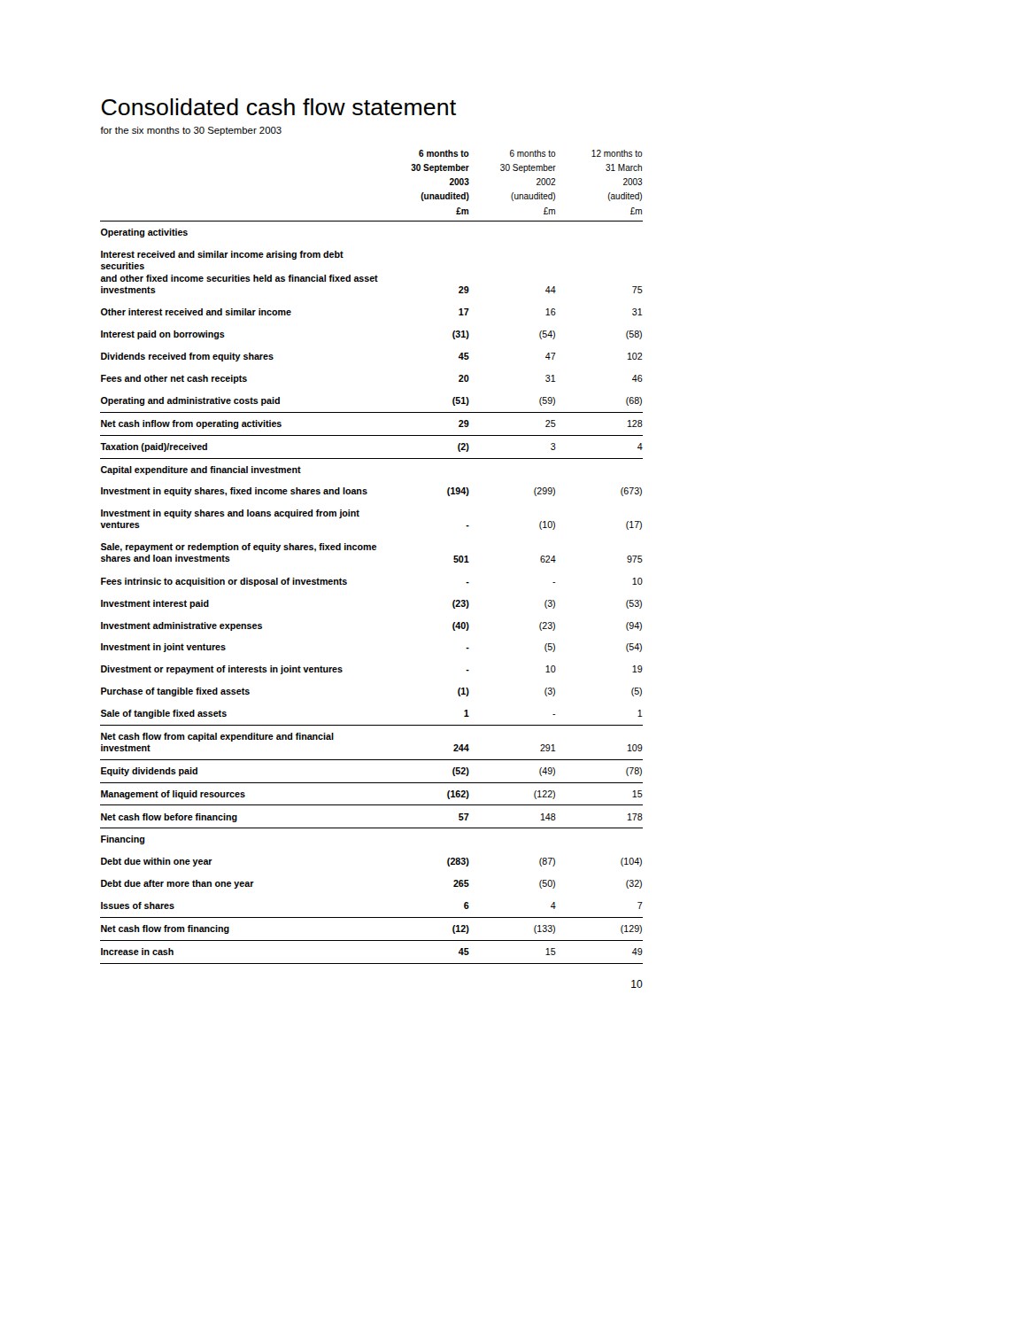Consolidated cash flow statement
for the six months to 30 September 2003
| | 6 months to | 6 months to | 12 months to |
| --- | --- | --- | --- |
| | 30 September | 30 September | 31 March |
| | 2003 | 2002 | 2003 |
| | (unaudited) | (unaudited) | (audited) |
| | £m | £m | £m |
| Operating activities | | | |
| Interest received and similar income arising from debt securities and other fixed income securities held as financial fixed asset investments | 29 | 44 | 75 |
| Other interest received and similar income | 17 | 16 | 31 |
| Interest paid on borrowings | (31) | (54) | (58) |
| Dividends received from equity shares | 45 | 47 | 102 |
| Fees and other net cash receipts | 20 | 31 | 46 |
| Operating and administrative costs paid | (51) | (59) | (68) |
| Net cash inflow from operating activities | 29 | 25 | 128 |
| Taxation (paid)/received | (2) | 3 | 4 |
| Capital expenditure and financial investment | | | |
| Investment in equity shares, fixed income shares and loans | (194) | (299) | (673) |
| Investment in equity shares and loans acquired from joint ventures | - | (10) | (17) |
| Sale, repayment or redemption of equity shares, fixed income shares and loan investments | 501 | 624 | 975 |
| Fees intrinsic to acquisition or disposal of investments | - | - | 10 |
| Investment interest paid | (23) | (3) | (53) |
| Investment administrative expenses | (40) | (23) | (94) |
| Investment in joint ventures | - | (5) | (54) |
| Divestment or repayment of interests in joint ventures | - | 10 | 19 |
| Purchase of tangible fixed assets | (1) | (3) | (5) |
| Sale of tangible fixed assets | 1 | - | 1 |
| Net cash flow from capital expenditure and financial investment | 244 | 291 | 109 |
| Equity dividends paid | (52) | (49) | (78) |
| Management of liquid resources | (162) | (122) | 15 |
| Net cash flow before financing | 57 | 148 | 178 |
| Financing | | | |
| Debt due within one year | (283) | (87) | (104) |
| Debt due after more than one year | 265 | (50) | (32) |
| Issues of shares | 6 | 4 | 7 |
| Net cash flow from financing | (12) | (133) | (129) |
| Increase in cash | 45 | 15 | 49 |
10